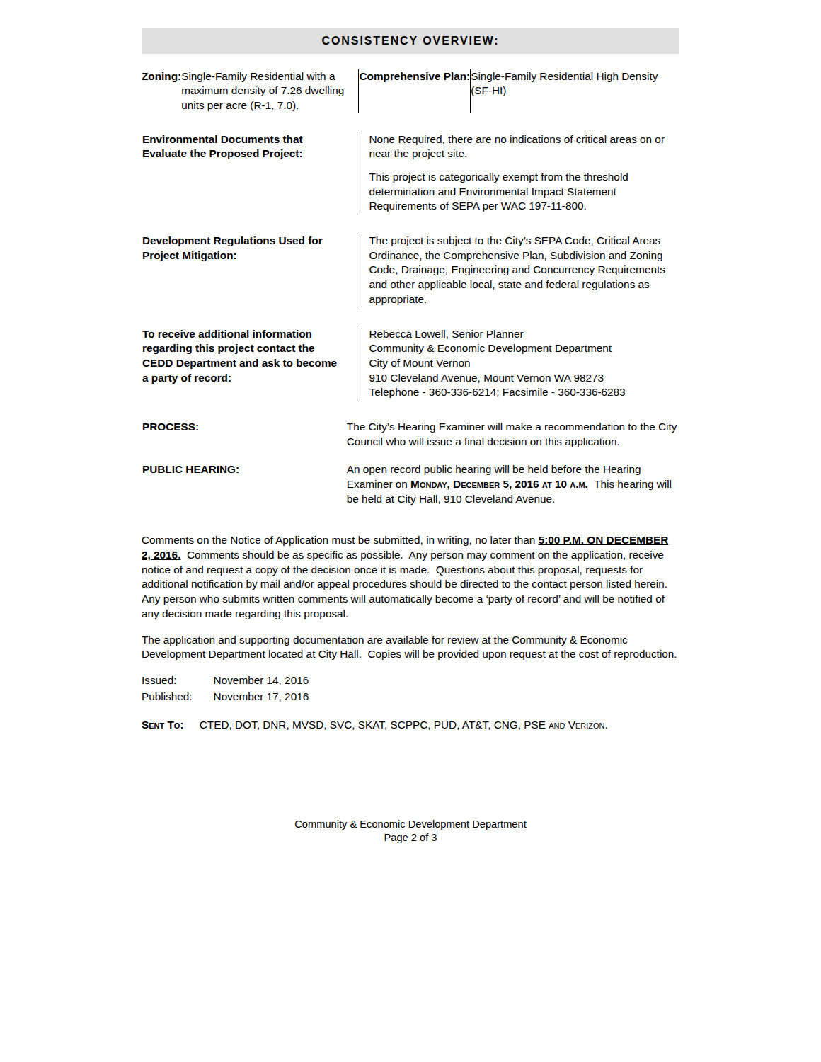CONSISTENCY OVERVIEW:
| Zoning: | Single-Family Residential with a maximum density of 7.26 dwelling units per acre (R-1, 7.0). | Comprehensive Plan: | Single-Family Residential High Density (SF-HI) |
| Environmental Documents that Evaluate the Proposed Project: | | None Required, there are no indications of critical areas on or near the project site. This project is categorically exempt from the threshold determination and Environmental Impact Statement Requirements of SEPA per WAC 197-11-800. |
| Development Regulations Used for Project Mitigation: | | The project is subject to the City’s SEPA Code, Critical Areas Ordinance, the Comprehensive Plan, Subdivision and Zoning Code, Drainage, Engineering and Concurrency Requirements and other applicable local, state and federal regulations as appropriate. |
| To receive additional information regarding this project contact the CEDD Department and ask to become a party of record: | | Rebecca Lowell, Senior Planner Community & Economic Development Department City of Mount Vernon 910 Cleveland Avenue, Mount Vernon WA 98273 Telephone - 360-336-6214; Facsimile - 360-336-6283 |
| PROCESS: | The City’s Hearing Examiner will make a recommendation to the City Council who will issue a final decision on this application. |
| PUBLIC HEARING: | An open record public hearing will be held before the Hearing Examiner on Monday, December 5, 2016 at 10 a.m. This hearing will be held at City Hall, 910 Cleveland Avenue. |
Comments on the Notice of Application must be submitted, in writing, no later than 5:00 P.M. ON DECEMBER 2, 2016. Comments should be as specific as possible. Any person may comment on the application, receive notice of and request a copy of the decision once it is made. Questions about this proposal, requests for additional notification by mail and/or appeal procedures should be directed to the contact person listed herein. Any person who submits written comments will automatically become a ‘party of record’ and will be notified of any decision made regarding this proposal.
The application and supporting documentation are available for review at the Community & Economic Development Department located at City Hall. Copies will be provided upon request at the cost of reproduction.
| Issued: | November 14, 2016 |
| Published: | November 17, 2016 |
Sent To: CTED, DOT, DNR, MVSD, SVC, SKAT, SCPPC, PUD, AT&T, CNG, PSE and Verizon.
Community & Economic Development Department
Page 2 of 3